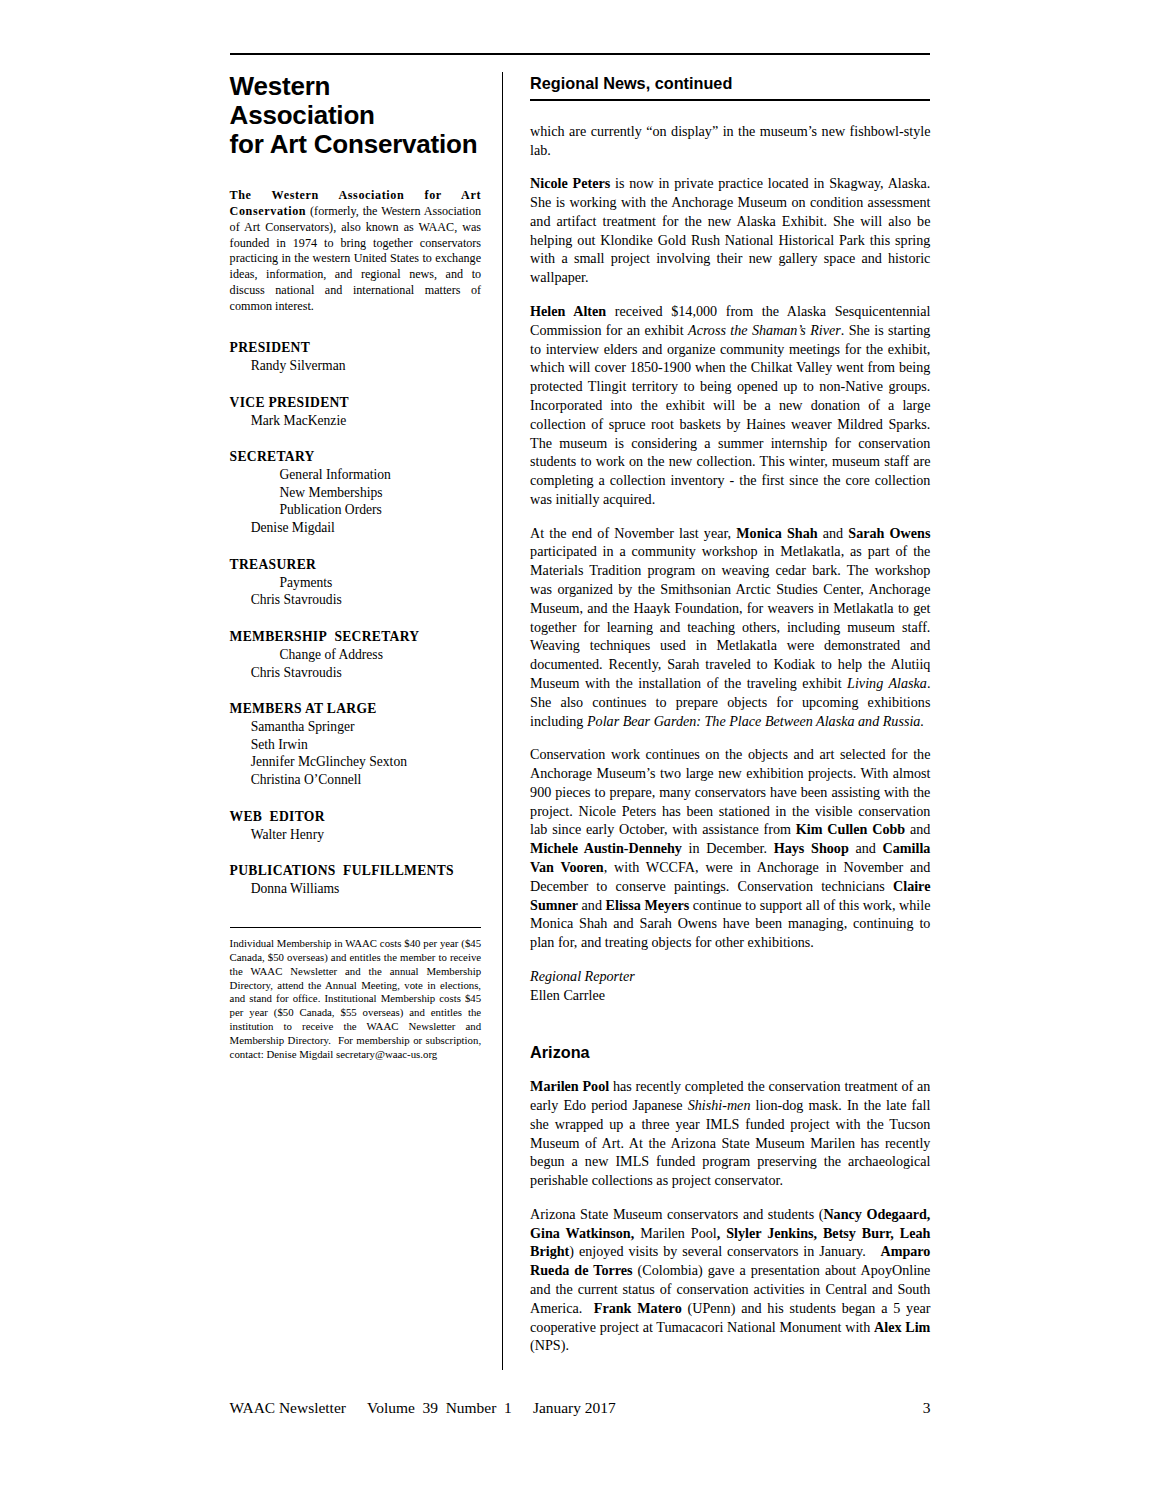Western Association
for Art Conservation
The Western Association for Art Conservation (formerly, the Western Association of Art Conservators), also known as WAAC, was founded in 1974 to bring together conservators practicing in the western United States to exchange ideas, information, and regional news, and to discuss national and international matters of common interest.
PRESIDENT
Randy Silverman
VICE PRESIDENT
Mark MacKenzie
SECRETARY
General Information
New Memberships
Publication Orders
Denise Migdail
TREASURER
Payments
Chris Stavroudis
MEMBERSHIP SECRETARY
Change of Address
Chris Stavroudis
MEMBERS AT LARGE
Samantha Springer
Seth Irwin
Jennifer McGlinchey Sexton
Christina O’Connell
WEB EDITOR
Walter Henry
PUBLICATIONS FULFILLMENTS
Donna Williams
Individual Membership in WAAC costs $40 per year ($45 Canada, $50 overseas) and entitles the member to receive the WAAC Newsletter and the annual Membership Directory, attend the Annual Meeting, vote in elections, and stand for office. Institutional Membership costs $45 per year ($50 Canada, $55 overseas) and entitles the institution to receive the WAAC Newsletter and Membership Directory. For membership or subscription, contact: Denise Migdail secretary@waac-us.org
Regional News, continued
which are currently “on display” in the museum’s new fishbowl-style lab.
Nicole Peters is now in private practice located in Skagway, Alaska. She is working with the Anchorage Museum on condition assessment and artifact treatment for the new Alaska Exhibit. She will also be helping out Klondike Gold Rush National Historical Park this spring with a small project involving their new gallery space and historic wallpaper.
Helen Alten received $14,000 from the Alaska Sesquicentennial Commission for an exhibit Across the Shaman’s River. She is starting to interview elders and organize community meetings for the exhibit, which will cover 1850-1900 when the Chilkat Valley went from being protected Tlingit territory to being opened up to non-Native groups. Incorporated into the exhibit will be a new donation of a large collection of spruce root baskets by Haines weaver Mildred Sparks. The museum is considering a summer internship for conservation students to work on the new collection. This winter, museum staff are completing a collection inventory - the first since the core collection was initially acquired.
At the end of November last year, Monica Shah and Sarah Owens participated in a community workshop in Metlakatla, as part of the Materials Tradition program on weaving cedar bark. The workshop was organized by the Smithsonian Arctic Studies Center, Anchorage Museum, and the Haayk Foundation, for weavers in Metlakatla to get together for learning and teaching others, including museum staff. Weaving techniques used in Metlakatla were demonstrated and documented. Recently, Sarah traveled to Kodiak to help the Alutiiq Museum with the installation of the traveling exhibit Living Alaska. She also continues to prepare objects for upcoming exhibitions including Polar Bear Garden: The Place Between Alaska and Russia.
Conservation work continues on the objects and art selected for the Anchorage Museum’s two large new exhibition projects. With almost 900 pieces to prepare, many conservators have been assisting with the project. Nicole Peters has been stationed in the visible conservation lab since early October, with assistance from Kim Cullen Cobb and Michele Austin-Dennehy in December. Hays Shoop and Camilla Van Vooren, with WCCFA, were in Anchorage in November and December to conserve paintings. Conservation technicians Claire Sumner and Elissa Meyers continue to support all of this work, while Monica Shah and Sarah Owens have been managing, continuing to plan for, and treating objects for other exhibitions.
Regional Reporter
Ellen Carrlee
Arizona
Marilen Pool has recently completed the conservation treatment of an early Edo period Japanese Shishi-men lion-dog mask. In the late fall she wrapped up a three year IMLS funded project with the Tucson Museum of Art. At the Arizona State Museum Marilen has recently begun a new IMLS funded program preserving the archaeological perishable collections as project conservator.
Arizona State Museum conservators and students (Nancy Odegaard, Gina Watkinson, Marilen Pool, Slyler Jenkins, Betsy Burr, Leah Bright) enjoyed visits by several conservators in January. Amparo Rueda de Torres (Colombia) gave a presentation about ApoyOnline and the current status of conservation activities in Central and South America. Frank Matero (UPenn) and his students began a 5 year cooperative project at Tumacacori National Monument with Alex Lim (NPS).
WAAC Newsletter Volume 39 Number 1 January 2017
3